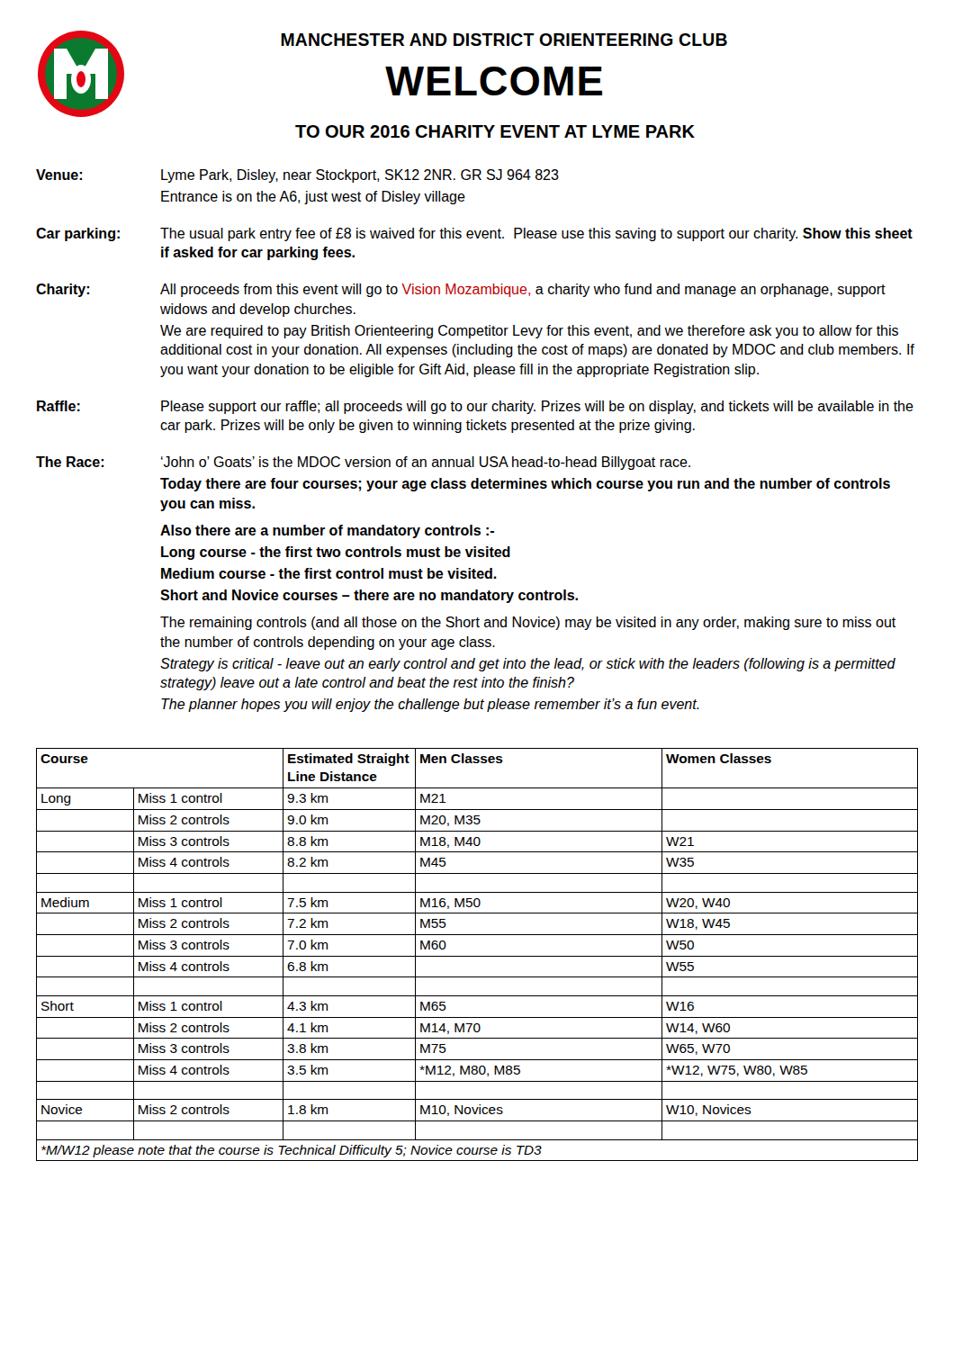MANCHESTER AND DISTRICT ORIENTEERING CLUB
WELCOME
TO OUR 2016 CHARITY EVENT AT LYME PARK
Venue:
Lyme Park, Disley, near Stockport, SK12 2NR. GR SJ 964 823
Entrance is on the A6, just west of Disley village
Car parking:
The usual park entry fee of £8 is waived for this event. Please use this saving to support our charity. Show this sheet if asked for car parking fees.
Charity:
All proceeds from this event will go to Vision Mozambique, a charity who fund and manage an orphanage, support widows and develop churches.
We are required to pay British Orienteering Competitor Levy for this event, and we therefore ask you to allow for this additional cost in your donation. All expenses (including the cost of maps) are donated by MDOC and club members. If you want your donation to be eligible for Gift Aid, please fill in the appropriate Registration slip.
Raffle:
Please support our raffle; all proceeds will go to our charity. Prizes will be on display, and tickets will be available in the car park. Prizes will be only be given to winning tickets presented at the prize giving.
The Race:
‘John o’ Goats’ is the MDOC version of an annual USA head-to-head Billygoat race.
Today there are four courses; your age class determines which course you run and the number of controls you can miss.
Also there are a number of mandatory controls :-
Long course - the first two controls must be visited
Medium course - the first control must be visited.
Short and Novice courses – there are no mandatory controls.
The remaining controls (and all those on the Short and Novice) may be visited in any order, making sure to miss out the number of controls depending on your age class.
Strategy is critical - leave out an early control and get into the lead, or stick with the leaders (following is a permitted strategy) leave out a late control and beat the rest into the finish?
The planner hopes you will enjoy the challenge but please remember it’s a fun event.
| Course | Estimated Straight Line Distance | Men Classes | Women Classes |
| --- | --- | --- | --- |
| Long | Miss 1 control | 9.3 km | M21 | |
| | Miss 2 controls | 9.0 km | M20, M35 | |
| | Miss 3 controls | 8.8 km | M18, M40 | W21 |
| | Miss 4 controls | 8.2 km | M45 | W35 |
| Medium | Miss 1 control | 7.5 km | M16, M50 | W20, W40 |
| | Miss 2 controls | 7.2 km | M55 | W18, W45 |
| | Miss 3 controls | 7.0 km | M60 | W50 |
| | Miss 4 controls | 6.8 km | | W55 |
| Short | Miss 1 control | 4.3 km | M65 | W16 |
| | Miss 2 controls | 4.1 km | M14, M70 | W14, W60 |
| | Miss 3 controls | 3.8 km | M75 | W65, W70 |
| | Miss 4 controls | 3.5 km | *M12, M80, M85 | *W12, W75, W80, W85 |
| Novice | Miss 2 controls | 1.8 km | M10, Novices | W10, Novices |
| *M/W12 please note that the course is Technical Difficulty 5; Novice course is TD3 |